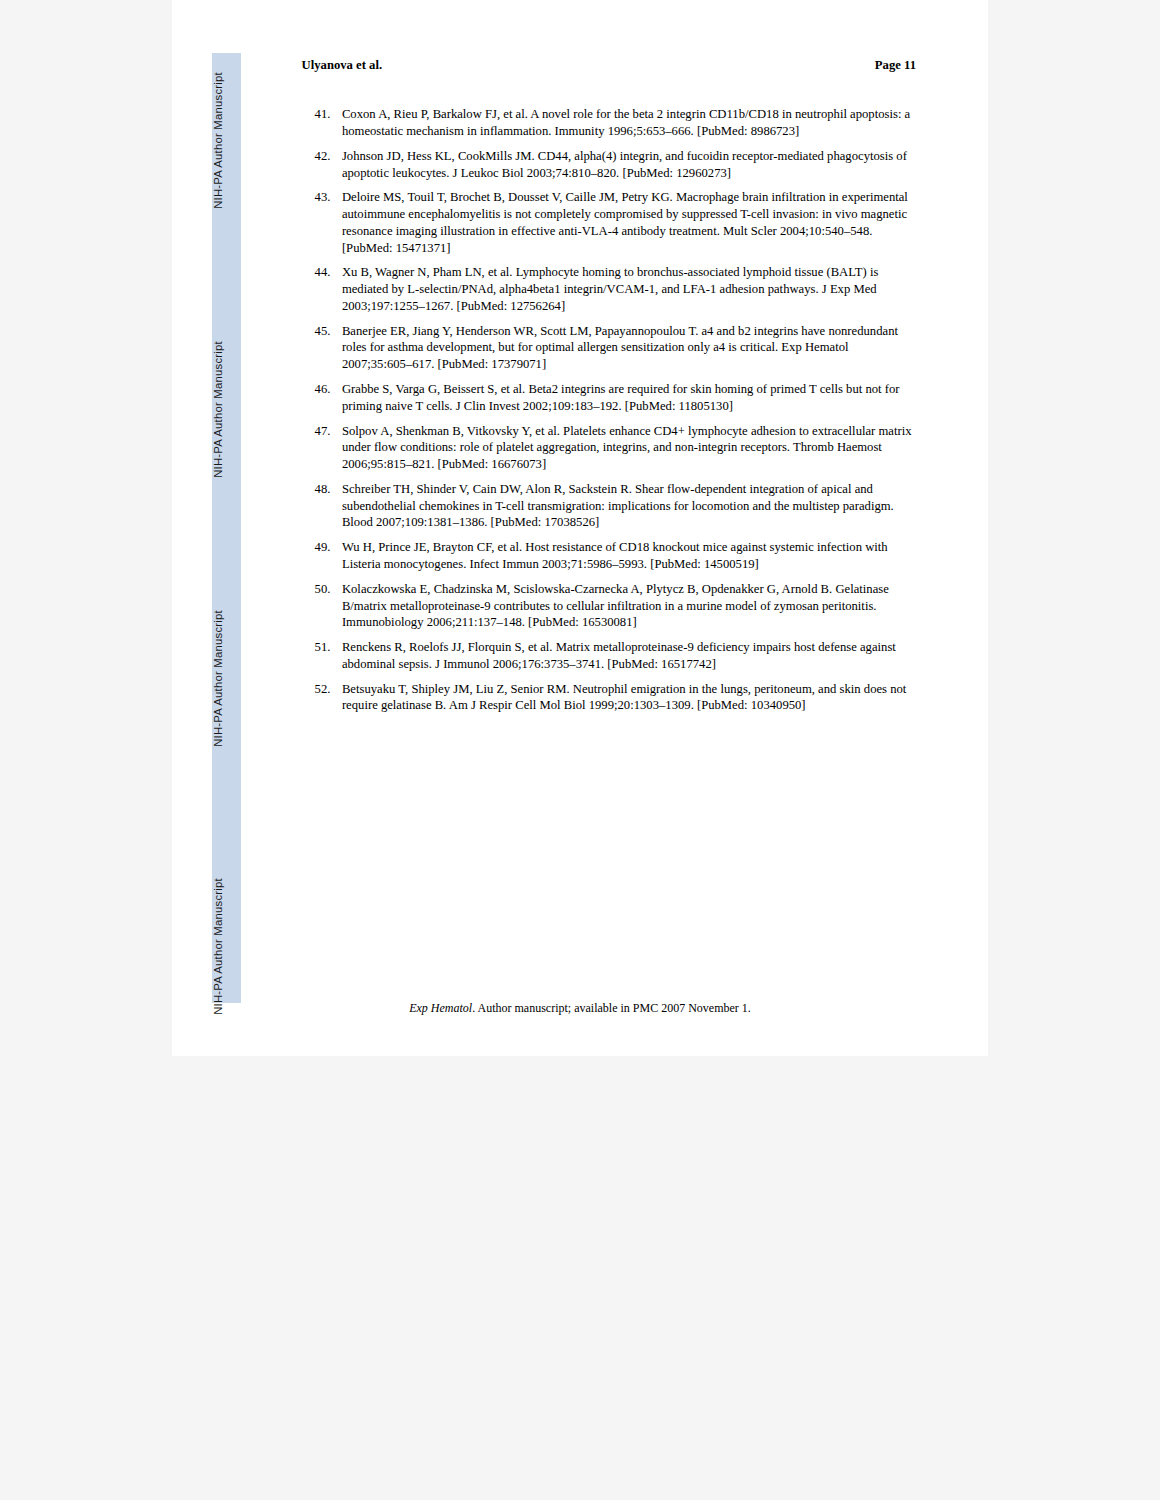NIH-PA Author Manuscript
NIH-PA Author Manuscript
NIH-PA Author Manuscript
NIH-PA Author Manuscript
Ulyanova et al. Page 11
41. Coxon A, Rieu P, Barkalow FJ, et al. A novel role for the beta 2 integrin CD11b/CD18 in neutrophil apoptosis: a homeostatic mechanism in inflammation. Immunity 1996;5:653–666. [PubMed: 8986723]
42. Johnson JD, Hess KL, CookMills JM. CD44, alpha(4) integrin, and fucoidin receptor-mediated phagocytosis of apoptotic leukocytes. J Leukoc Biol 2003;74:810–820. [PubMed: 12960273]
43. Deloire MS, Touil T, Brochet B, Dousset V, Caille JM, Petry KG. Macrophage brain infiltration in experimental autoimmune encephalomyelitis is not completely compromised by suppressed T-cell invasion: in vivo magnetic resonance imaging illustration in effective anti-VLA-4 antibody treatment. Mult Scler 2004;10:540–548. [PubMed: 15471371]
44. Xu B, Wagner N, Pham LN, et al. Lymphocyte homing to bronchus-associated lymphoid tissue (BALT) is mediated by L-selectin/PNAd, alpha4beta1 integrin/VCAM-1, and LFA-1 adhesion pathways. J Exp Med 2003;197:1255–1267. [PubMed: 12756264]
45. Banerjee ER, Jiang Y, Henderson WR, Scott LM, Papayannopoulou T. a4 and b2 integrins have nonredundant roles for asthma development, but for optimal allergen sensitization only a4 is critical. Exp Hematol 2007;35:605–617. [PubMed: 17379071]
46. Grabbe S, Varga G, Beissert S, et al. Beta2 integrins are required for skin homing of primed T cells but not for priming naive T cells. J Clin Invest 2002;109:183–192. [PubMed: 11805130]
47. Solpov A, Shenkman B, Vitkovsky Y, et al. Platelets enhance CD4+ lymphocyte adhesion to extracellular matrix under flow conditions: role of platelet aggregation, integrins, and non-integrin receptors. Thromb Haemost 2006;95:815–821. [PubMed: 16676073]
48. Schreiber TH, Shinder V, Cain DW, Alon R, Sackstein R. Shear flow-dependent integration of apical and subendothelial chemokines in T-cell transmigration: implications for locomotion and the multistep paradigm. Blood 2007;109:1381–1386. [PubMed: 17038526]
49. Wu H, Prince JE, Brayton CF, et al. Host resistance of CD18 knockout mice against systemic infection with Listeria monocytogenes. Infect Immun 2003;71:5986–5993. [PubMed: 14500519]
50. Kolaczkowska E, Chadzinska M, Scislowska-Czarnecka A, Plytycz B, Opdenakker G, Arnold B. Gelatinase B/matrix metalloproteinase-9 contributes to cellular infiltration in a murine model of zymosan peritonitis. Immunobiology 2006;211:137–148. [PubMed: 16530081]
51. Renckens R, Roelofs JJ, Florquin S, et al. Matrix metalloproteinase-9 deficiency impairs host defense against abdominal sepsis. J Immunol 2006;176:3735–3741. [PubMed: 16517742]
52. Betsuyaku T, Shipley JM, Liu Z, Senior RM. Neutrophil emigration in the lungs, peritoneum, and skin does not require gelatinase B. Am J Respir Cell Mol Biol 1999;20:1303–1309. [PubMed: 10340950]
Exp Hematol. Author manuscript; available in PMC 2007 November 1.